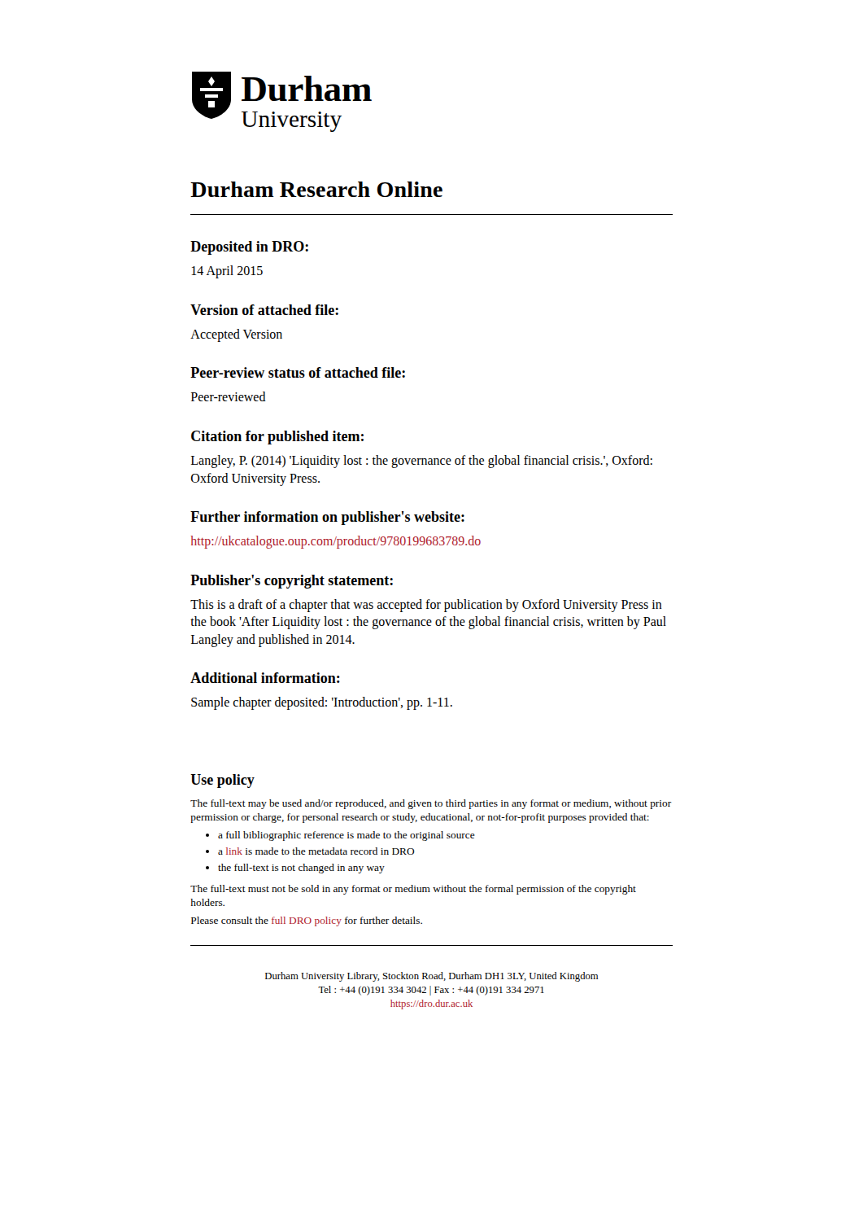Durham University
Durham Research Online
Deposited in DRO:
14 April 2015
Version of attached file:
Accepted Version
Peer-review status of attached file:
Peer-reviewed
Citation for published item:
Langley, P. (2014) 'Liquidity lost : the governance of the global financial crisis.', Oxford: Oxford University Press.
Further information on publisher's website:
http://ukcatalogue.oup.com/product/9780199683789.do
Publisher's copyright statement:
This is a draft of a chapter that was accepted for publication by Oxford University Press in the book 'After Liquidity lost : the governance of the global financial crisis, written by Paul Langley and published in 2014.
Additional information:
Sample chapter deposited: 'Introduction', pp. 1-11.
Use policy
The full-text may be used and/or reproduced, and given to third parties in any format or medium, without prior permission or charge, for personal research or study, educational, or not-for-profit purposes provided that:
a full bibliographic reference is made to the original source
a link is made to the metadata record in DRO
the full-text is not changed in any way
The full-text must not be sold in any format or medium without the formal permission of the copyright holders.
Please consult the full DRO policy for further details.
Durham University Library, Stockton Road, Durham DH1 3LY, United Kingdom
Tel : +44 (0)191 334 3042 | Fax : +44 (0)191 334 2971
https://dro.dur.ac.uk